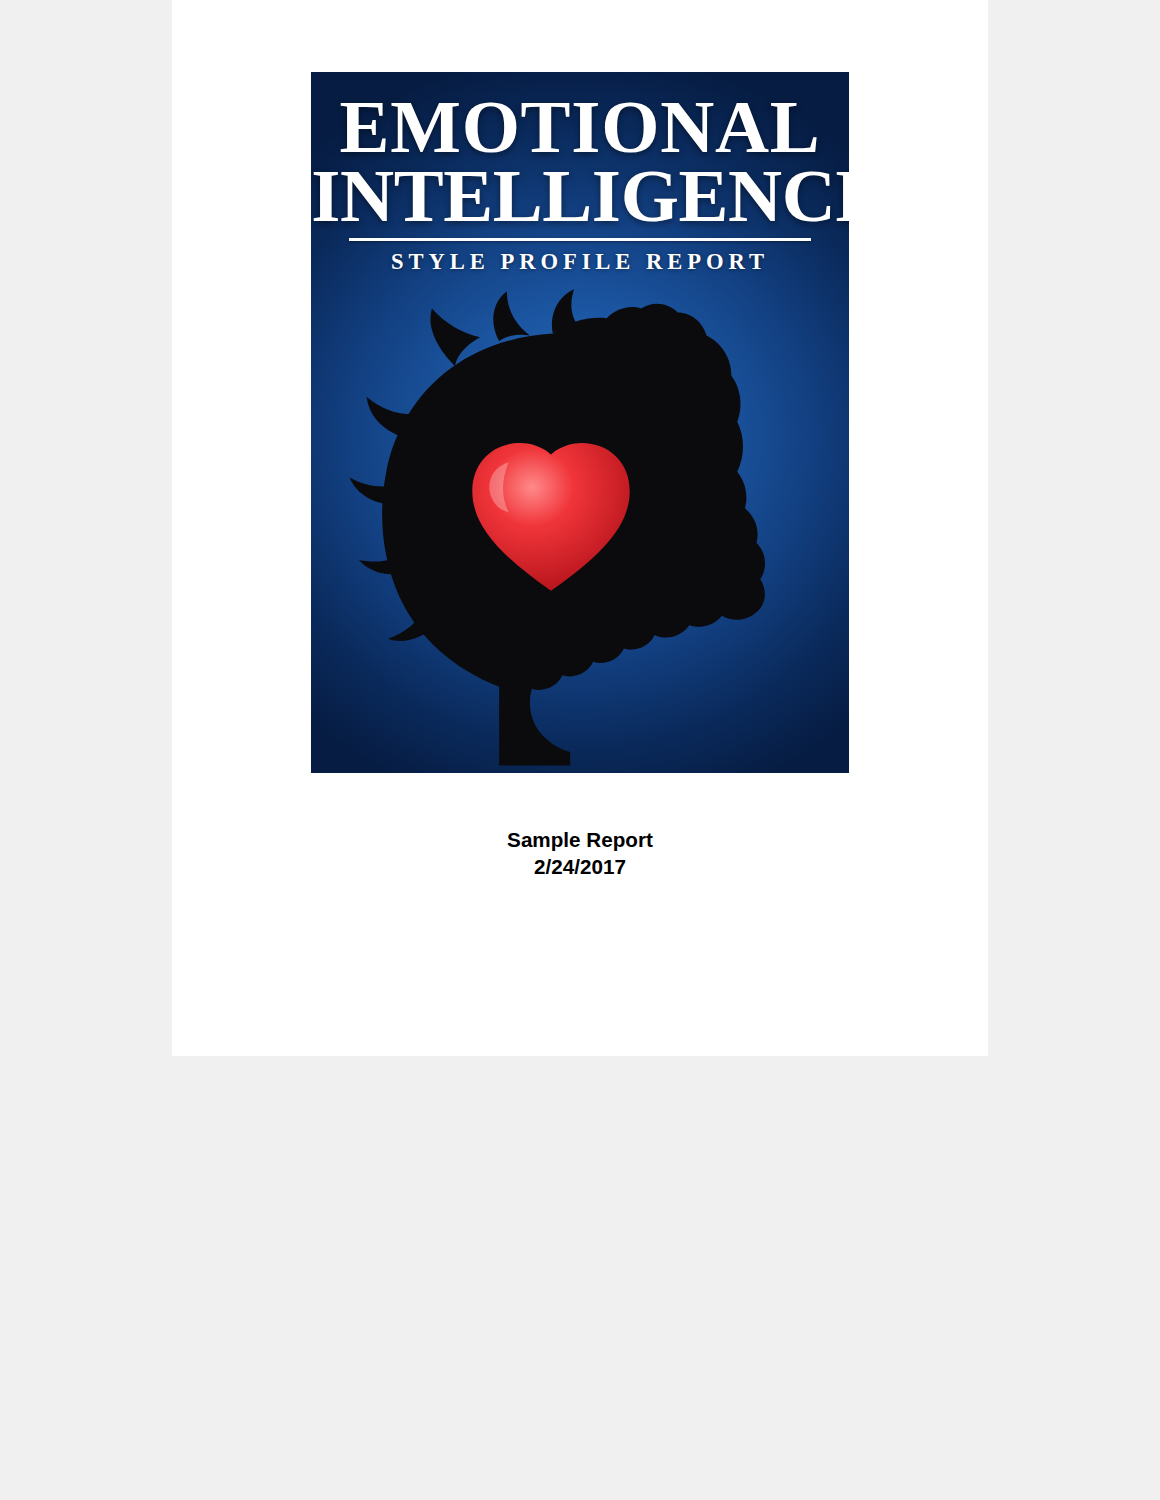EMOTIONAL
INTELLIGENCE
STYLE PROFILE REPORT
Sample Report
2/24/2017